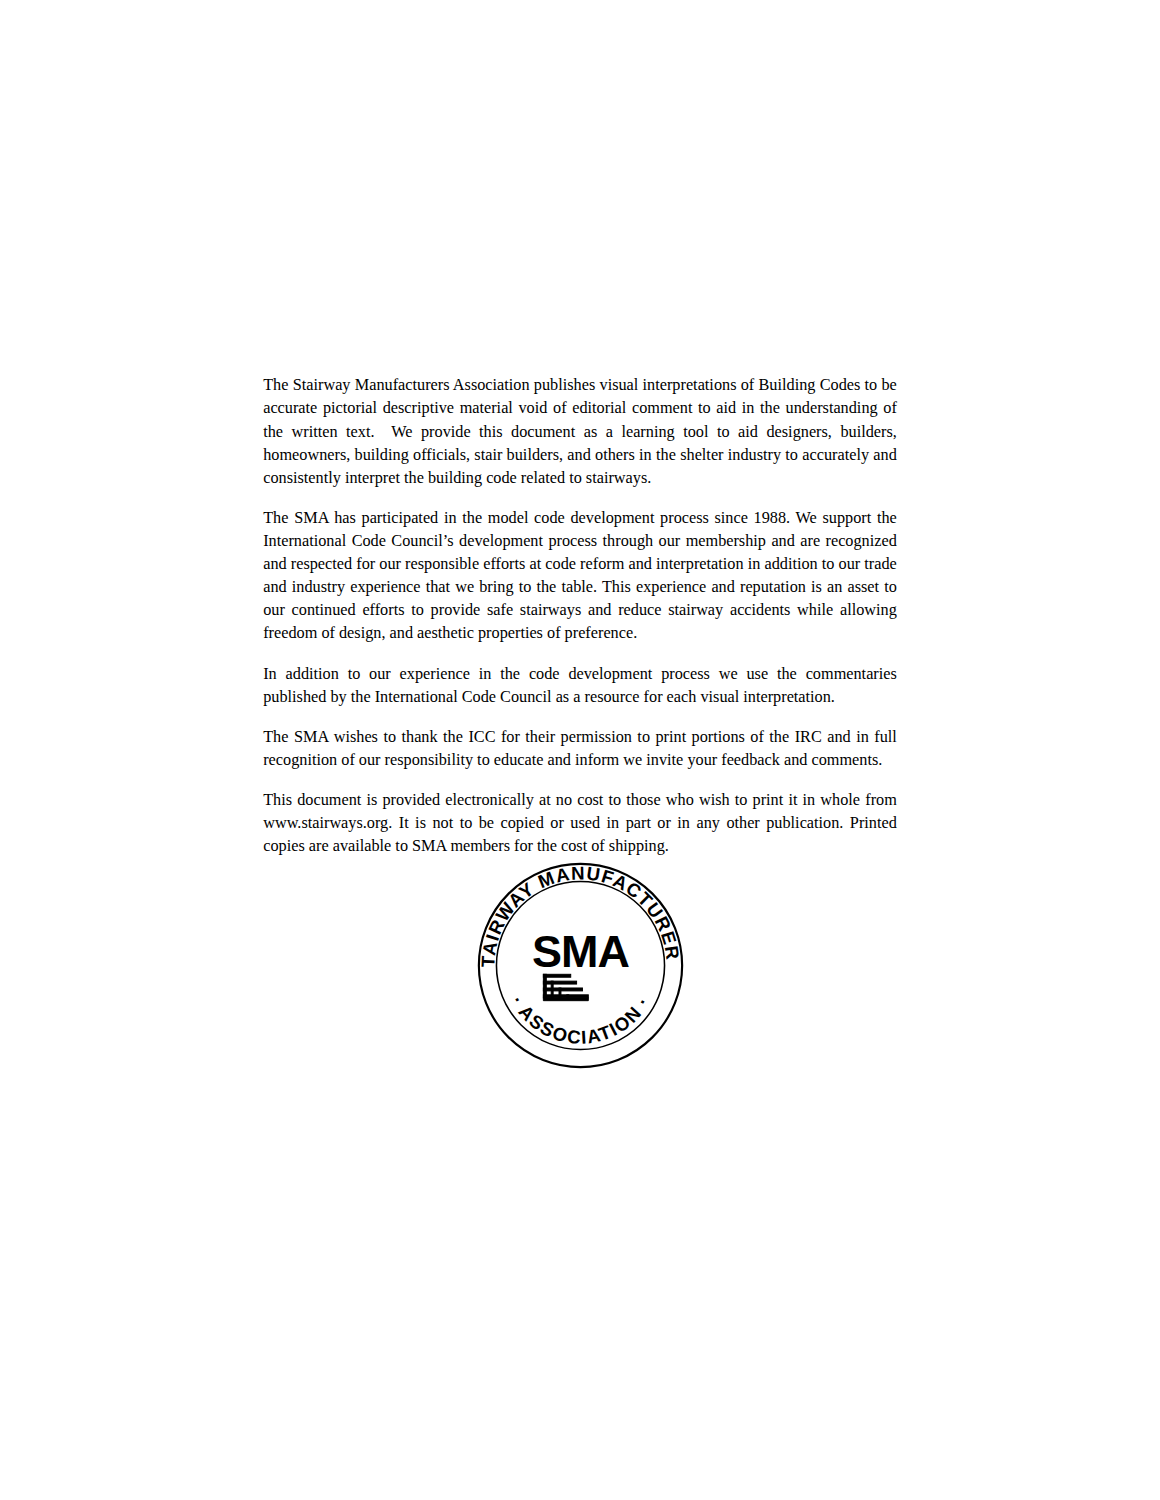The Stairway Manufacturers Association publishes visual interpretations of Building Codes to be accurate pictorial descriptive material void of editorial comment to aid in the understanding of the written text. We provide this document as a learning tool to aid designers, builders, homeowners, building officials, stair builders, and others in the shelter industry to accurately and consistently interpret the building code related to stairways.
The SMA has participated in the model code development process since 1988. We support the International Code Council’s development process through our membership and are recognized and respected for our responsible efforts at code reform and interpretation in addition to our trade and industry experience that we bring to the table. This experience and reputation is an asset to our continued efforts to provide safe stairways and reduce stairway accidents while allowing freedom of design, and aesthetic properties of preference.
In addition to our experience in the code development process we use the commentaries published by the International Code Council as a resource for each visual interpretation.
The SMA wishes to thank the ICC for their permission to print portions of the IRC and in full recognition of our responsibility to educate and inform we invite your feedback and comments.
This document is provided electronically at no cost to those who wish to print it in whole from www.stairways.org. It is not to be copied or used in part or in any other publication. Printed copies are available to SMA members for the cost of shipping.
STAIRWAY MANUFACTURERS’ · ASSOCIATION · SMA